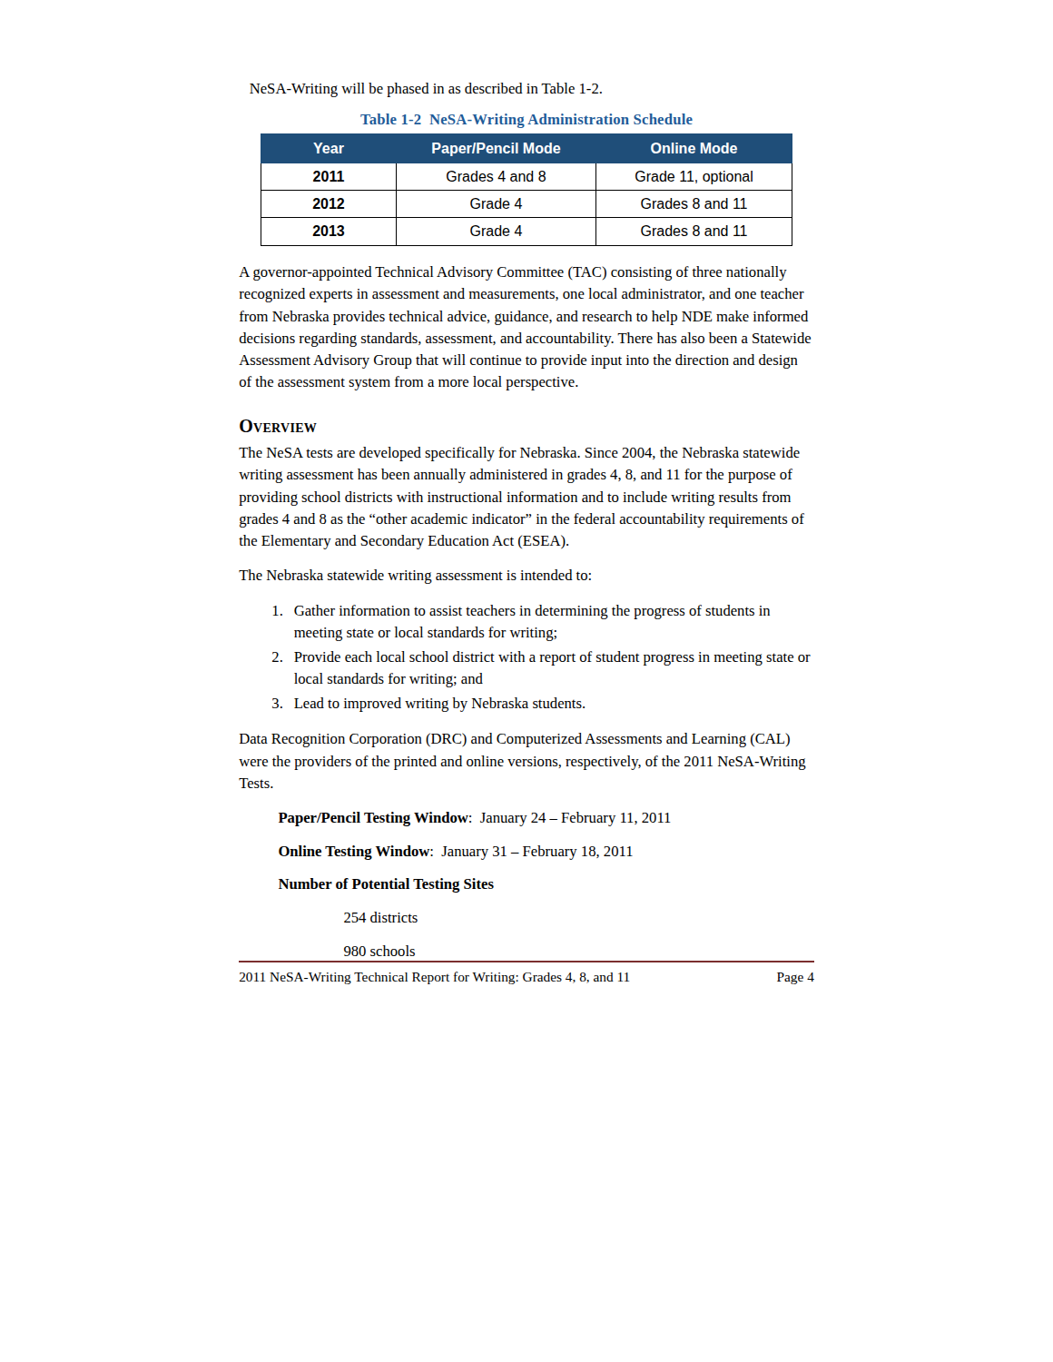NeSA-Writing will be phased in as described in Table 1-2.
Table 1-2 NeSA-Writing Administration Schedule
| Year | Paper/Pencil Mode | Online Mode |
| --- | --- | --- |
| 2011 | Grades 4 and 8 | Grade 11, optional |
| 2012 | Grade 4 | Grades 8 and 11 |
| 2013 | Grade 4 | Grades 8 and 11 |
A governor-appointed Technical Advisory Committee (TAC) consisting of three nationally recognized experts in assessment and measurements, one local administrator, and one teacher from Nebraska provides technical advice, guidance, and research to help NDE make informed decisions regarding standards, assessment, and accountability. There has also been a Statewide Assessment Advisory Group that will continue to provide input into the direction and design of the assessment system from a more local perspective.
Overview
The NeSA tests are developed specifically for Nebraska. Since 2004, the Nebraska statewide writing assessment has been annually administered in grades 4, 8, and 11 for the purpose of providing school districts with instructional information and to include writing results from grades 4 and 8 as the “other academic indicator” in the federal accountability requirements of the Elementary and Secondary Education Act (ESEA).
The Nebraska statewide writing assessment is intended to:
Gather information to assist teachers in determining the progress of students in meeting state or local standards for writing;
Provide each local school district with a report of student progress in meeting state or local standards for writing; and
Lead to improved writing by Nebraska students.
Data Recognition Corporation (DRC) and Computerized Assessments and Learning (CAL) were the providers of the printed and online versions, respectively, of the 2011 NeSA-Writing Tests.
Paper/Pencil Testing Window: January 24 – February 11, 2011
Online Testing Window: January 31 – February 18, 2011
Number of Potential Testing Sites
254 districts
980 schools
2011 NeSA-Writing Technical Report for Writing: Grades 4, 8, and 11 Page 4